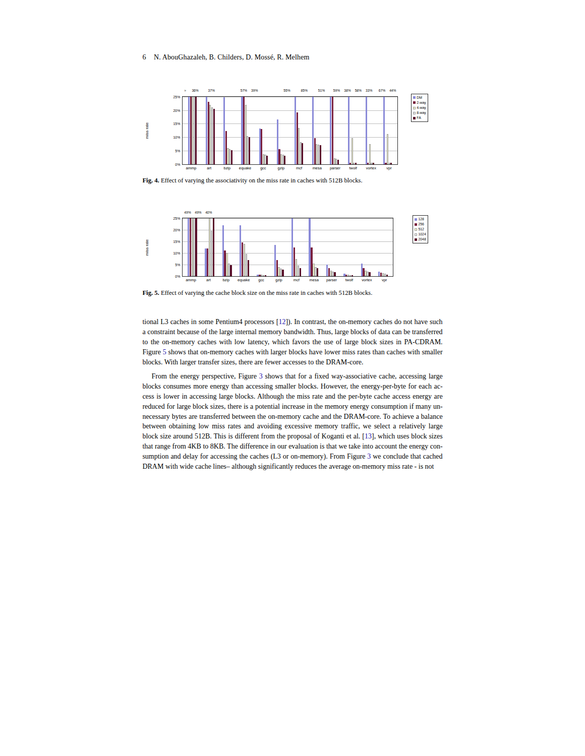6 N. AbouGhazaleh, B. Childers, D. Mossé, R. Melhem
DM
2-way
4-way
8-way
FA
≈ 36% 37% 57% 39% 55% 85% 51% 59% 38% 58% 33% 67% 44%
miss rate
25% 20% 15% 10% 5% 0%
ammp art bzip equake gcc gzip mcf mesa parser twolf vortex vpr
Fig. 4. Effect of varying the associativity on the miss rate in caches with 512B blocks.
128
256
512
1024
2048
49% 49% 40%
miss rate
25% 20% 15% 10% 5% 0%
ammp art bzip equake gcc gzip mcf mesa parser twolf vortex vpr
Fig. 5. Effect of varying the cache block size on the miss rate in caches with 512B blocks.
tional L3 caches in some Pentium4 processors [12]). In contrast, the on-memory caches do not have such a constraint because of the large internal memory bandwidth. Thus, large blocks of data can be transferred to the on-memory caches with low latency, which favors the use of large block sizes in PA-CDRAM. Figure 5 shows that on-memory caches with larger blocks have lower miss rates than caches with smaller blocks. With larger transfer sizes, there are fewer accesses to the DRAM-core.
From the energy perspective, Figure 3 shows that for a fixed way-associative cache, accessing large blocks consumes more energy than accessing smaller blocks. However, the energy-per-byte for each access is lower in accessing large blocks. Although the miss rate and the per-byte cache access energy are reduced for large block sizes, there is a potential increase in the memory energy consumption if many unnecessary bytes are transferred between the on-memory cache and the DRAM-core. To achieve a balance between obtaining low miss rates and avoiding excessive memory traffic, we select a relatively large block size around 512B. This is different from the proposal of Koganti et al. [13], which uses block sizes that range from 4KB to 8KB. The difference in our evaluation is that we take into account the energy consumption and delay for accessing the caches (L3 or on-memory). From Figure 3 we conclude that cached DRAM with wide cache lines– although significantly reduces the average on-memory miss rate - is not